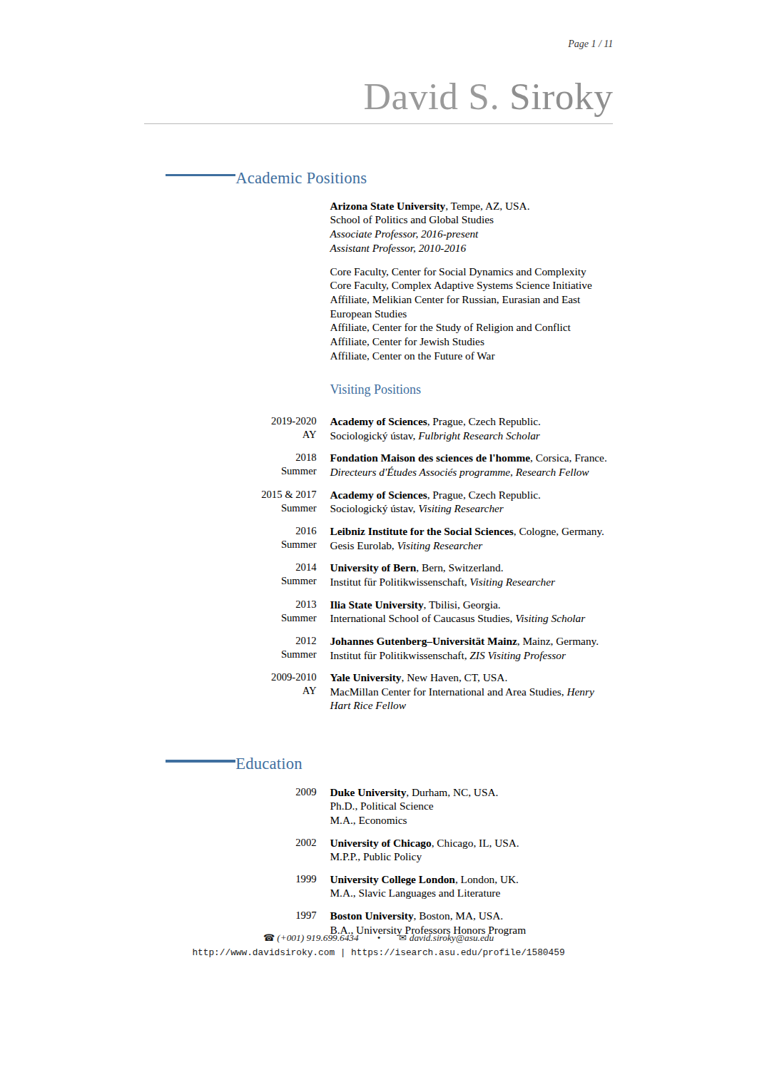Page 1 / 11
David S. Siroky
Academic Positions
Arizona State University, Tempe, AZ, USA. School of Politics and Global Studies Associate Professor, 2016-present Assistant Professor, 2010-2016
Core Faculty, Center for Social Dynamics and Complexity
Core Faculty, Complex Adaptive Systems Science Initiative
Affiliate, Melikian Center for Russian, Eurasian and East European Studies
Affiliate, Center for the Study of Religion and Conflict
Affiliate, Center for Jewish Studies
Affiliate, Center on the Future of War
Visiting Positions
2019-2020AY
Academy of Sciences, Prague, Czech Republic. Sociologický ústav, Fulbright Research Scholar
2018Summer
Fondation Maison des sciences de l'homme, Corsica, France. Directeurs d'Études Associés programme, Research Fellow
2015 & 2017Summer
Academy of Sciences, Prague, Czech Republic. Sociologický ústav, Visiting Researcher
2016Summer
Leibniz Institute for the Social Sciences, Cologne, Germany. Gesis Eurolab, Visiting Researcher
2014Summer
University of Bern, Bern, Switzerland. Institut für Politikwissenschaft, Visiting Researcher
2013Summer
Ilia State University, Tbilisi, Georgia. International School of Caucasus Studies, Visiting Scholar
2012Summer
Johannes Gutenberg–Universität Mainz, Mainz, Germany. Institut für Politikwissenschaft, ZIS Visiting Professor
2009-2010AY
Yale University, New Haven, CT, USA. MacMillan Center for International and Area Studies, Henry Hart Rice Fellow
Education
2009
Duke University, Durham, NC, USA. Ph.D., Political Science M.A., Economics
2002
University of Chicago, Chicago, IL, USA. M.P.P., Public Policy
1999
University College London, London, UK. M.A., Slavic Languages and Literature
1997
Boston University, Boston, MA, USA. B.A., University Professors Honors Program
☎ (+001) 919.699.6434 • ✉ david.siroky@asu.edu
http://www.davidsiroky.com | https://isearch.asu.edu/profile/1580459